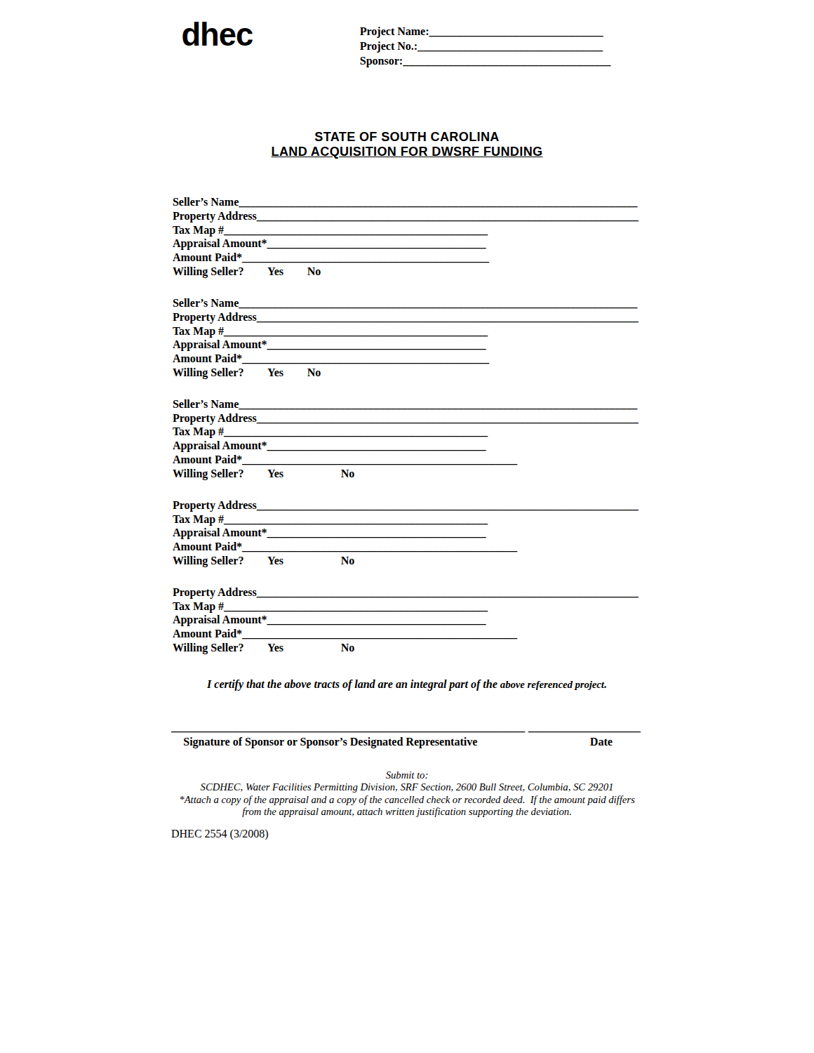dhec
Project Name:_______________________________
Project No.:_________________________________
Sponsor:_____________________________________
STATE OF SOUTH CAROLINA
LAND ACQUISITION FOR DWSRF FUNDING
Seller’s Name_______________________________________________________________________
Property Address____________________________________________________________________
Tax Map #_______________________________________________
Appraisal Amount*_______________________________________
Amount Paid*____________________________________________
Willing Seller? Yes No
Seller’s Name_______________________________________________________________________
Property Address____________________________________________________________________
Tax Map #_______________________________________________
Appraisal Amount*_______________________________________
Amount Paid*____________________________________________
Willing Seller? Yes No
Seller’s Name_______________________________________________________________________
Property Address____________________________________________________________________
Tax Map #_______________________________________________
Appraisal Amount*_______________________________________
Amount Paid*_________________________________________________
Willing Seller? Yes No
Property Address____________________________________________________________________
Tax Map #_______________________________________________
Appraisal Amount*_______________________________________
Amount Paid*_________________________________________________
Willing Seller? Yes No
Property Address____________________________________________________________________
Tax Map #_______________________________________________
Appraisal Amount*_______________________________________
Amount Paid*_________________________________________________
Willing Seller? Yes No
I certify that the above tracts of land are an integral part of the above referenced project.
_______________________________________________________________
____________________
Signature of Sponsor or Sponsor’s Designated Representative
Date
Submit to:
SCDHEC, Water Facilities Permitting Division, SRF Section, 2600 Bull Street, Columbia, SC 29201
*Attach a copy of the appraisal and a copy of the cancelled check or recorded deed. If the amount paid differs from the appraisal amount, attach written justification supporting the deviation.
DHEC 2554 (3/2008)